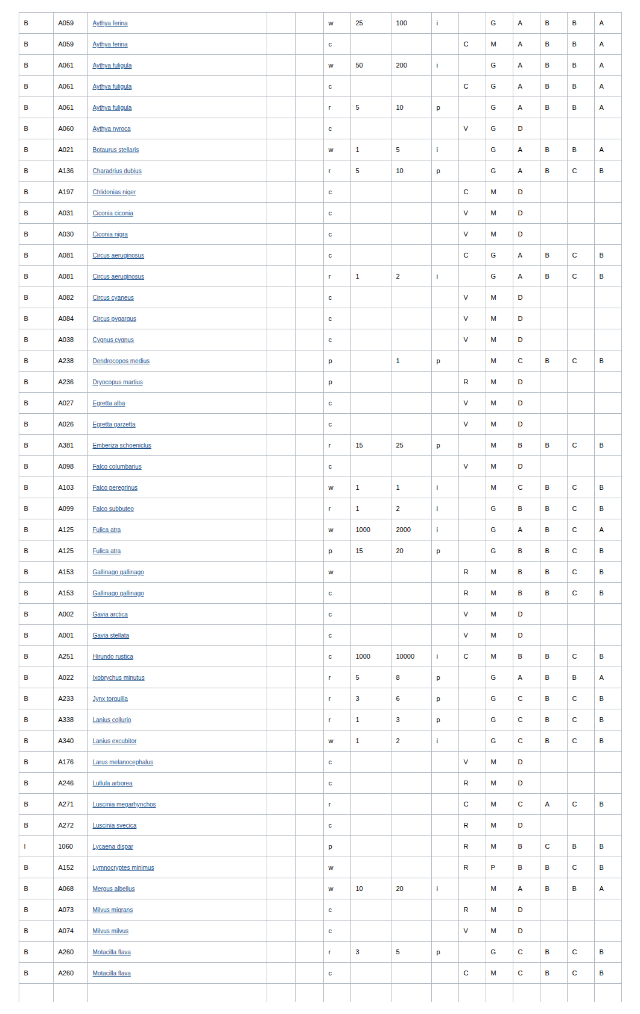| B | A059 | Aythya ferina | | | w | 25 | 100 | i | | G | A | B | B | A |
| B | A059 | Aythya ferina | | | c | | | | C | M | A | B | B | A |
| B | A061 | Aythya fuligula | | | w | 50 | 200 | i | | G | A | B | B | A |
| B | A061 | Aythya fuligula | | | c | | | | C | G | A | B | B | A |
| B | A061 | Aythya fuligula | | | r | 5 | 10 | p | | G | A | B | B | A |
| B | A060 | Aythya nyroca | | | c | | | | V | G | D | | | |
| B | A021 | Botaurus stellaris | | | w | 1 | 5 | i | | G | A | B | B | A |
| B | A136 | Charadrius dubius | | | r | 5 | 10 | p | | G | A | B | C | B |
| B | A197 | Chlidonias niger | | | c | | | | C | M | D | | | |
| B | A031 | Ciconia ciconia | | | c | | | | V | M | D | | | |
| B | A030 | Ciconia nigra | | | c | | | | V | M | D | | | |
| B | A081 | Circus aeruginosus | | | c | | | | C | G | A | B | C | B |
| B | A081 | Circus aeruginosus | | | r | 1 | 2 | i | | G | A | B | C | B |
| B | A082 | Circus cyaneus | | | c | | | | V | M | D | | | |
| B | A084 | Circus pygargus | | | c | | | | V | M | D | | | |
| B | A038 | Cygnus cygnus | | | c | | | | V | M | D | | | |
| B | A238 | Dendrocopos medius | | | p | | 1 | p | | M | C | B | C | B |
| B | A236 | Dryocopus martius | | | p | | | | R | M | D | | | |
| B | A027 | Egretta alba | | | c | | | | V | M | D | | | |
| B | A026 | Egretta garzetta | | | c | | | | V | M | D | | | |
| B | A381 | Emberiza schoeniclus | | | r | 15 | 25 | p | | M | B | B | C | B |
| B | A098 | Falco columbarius | | | c | | | | V | M | D | | | |
| B | A103 | Falco peregrinus | | | w | 1 | 1 | i | | M | C | B | C | B |
| B | A099 | Falco subbuteo | | | r | 1 | 2 | i | | G | B | B | C | B |
| B | A125 | Fulica atra | | | w | 1000 | 2000 | i | | G | A | B | C | A |
| B | A125 | Fulica atra | | | p | 15 | 20 | p | | G | B | B | C | B |
| B | A153 | Gallinago gallinago | | | w | | | | R | M | B | B | C | B |
| B | A153 | Gallinago gallinago | | | c | | | | R | M | B | B | C | B |
| B | A002 | Gavia arctica | | | c | | | | V | M | D | | | |
| B | A001 | Gavia stellata | | | c | | | | V | M | D | | | |
| B | A251 | Hirundo rustica | | | c | 1000 | 10000 | i | C | M | B | B | C | B |
| B | A022 | Ixobrychus minutus | | | r | 5 | 8 | p | | G | A | B | B | A |
| B | A233 | Jynx torquilla | | | r | 3 | 6 | p | | G | C | B | C | B |
| B | A338 | Lanius collurio | | | r | 1 | 3 | p | | G | C | B | C | B |
| B | A340 | Lanius excubitor | | | w | 1 | 2 | i | | G | C | B | C | B |
| B | A176 | Larus melanocephalus | | | c | | | | V | M | D | | | |
| B | A246 | Lullula arborea | | | c | | | | R | M | D | | | |
| B | A271 | Luscinia megarhynchos | | | r | | | | C | M | C | A | C | B |
| B | A272 | Luscinia svecica | | | c | | | | R | M | D | | | |
| I | 1060 | Lycaena dispar | | | p | | | | R | M | B | C | B | B |
| B | A152 | Lymnocryptes minimus | | | w | | | | R | P | B | B | C | B |
| B | A068 | Mergus albellus | | | w | 10 | 20 | i | | M | A | B | B | A |
| B | A073 | Milvus migrans | | | c | | | | R | M | D | | | |
| B | A074 | Milvus milvus | | | c | | | | V | M | D | | | |
| B | A260 | Motacilla flava | | | r | 3 | 5 | p | | G | C | B | C | B |
| B | A260 | Motacilla flava | | | c | | | | C | M | C | B | C | B |